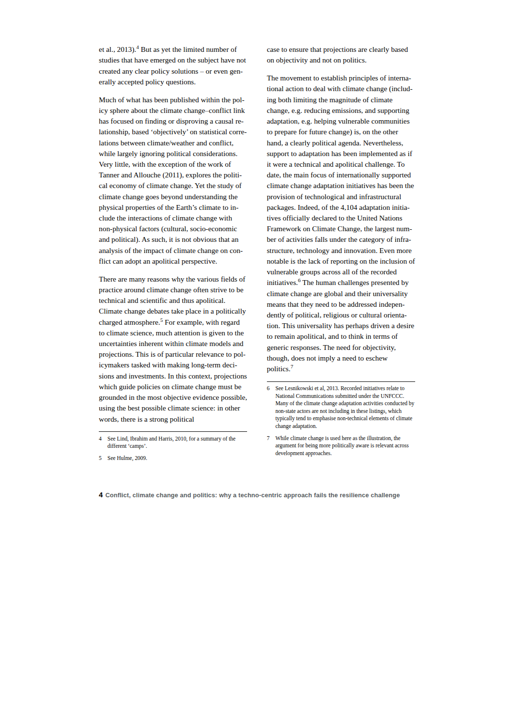et al., 2013).4 But as yet the limited number of studies that have emerged on the subject have not created any clear policy solutions – or even generally accepted policy questions.
Much of what has been published within the policy sphere about the climate change–conflict link has focused on finding or disproving a causal relationship, based ‘objectively’ on statistical correlations between climate/weather and conflict, while largely ignoring political considerations. Very little, with the exception of the work of Tanner and Allouche (2011), explores the political economy of climate change. Yet the study of climate change goes beyond understanding the physical properties of the Earth’s climate to include the interactions of climate change with non-physical factors (cultural, socio-economic and political). As such, it is not obvious that an analysis of the impact of climate change on conflict can adopt an apolitical perspective.
There are many reasons why the various fields of practice around climate change often strive to be technical and scientific and thus apolitical. Climate change debates take place in a politically charged atmosphere.5 For example, with regard to climate science, much attention is given to the uncertainties inherent within climate models and projections. This is of particular relevance to policymakers tasked with making long-term decisions and investments. In this context, projections which guide policies on climate change must be grounded in the most objective evidence possible, using the best possible climate science: in other words, there is a strong political
4
See Lind, Ibrahim and Harris, 2010, for a summary of the different ‘camps’.
5
See Hulme, 2009.
case to ensure that projections are clearly based on objectivity and not on politics.
The movement to establish principles of international action to deal with climate change (including both limiting the magnitude of climate change, e.g. reducing emissions, and supporting adaptation, e.g. helping vulnerable communities to prepare for future change) is, on the other hand, a clearly political agenda. Nevertheless, support to adaptation has been implemented as if it were a technical and apolitical challenge. To date, the main focus of internationally supported climate change adaptation initiatives has been the provision of technological and infrastructural packages. Indeed, of the 4,104 adaptation initiatives officially declared to the United Nations Framework on Climate Change, the largest number of activities falls under the category of infrastructure, technology and innovation. Even more notable is the lack of reporting on the inclusion of vulnerable groups across all of the recorded initiatives.6 The human challenges presented by climate change are global and their universality means that they need to be addressed independently of political, religious or cultural orientation. This universality has perhaps driven a desire to remain apolitical, and to think in terms of generic responses. The need for objectivity, though, does not imply a need to eschew politics.7
6
See Lesnikowski et al, 2013. Recorded initiatives relate to National Communications submitted under the UNFCCC. Many of the climate change adaptation activities conducted by non-state actors are not including in these listings, which typically tend to emphasise non-technical elements of climate change adaptation.
7
While climate change is used here as the illustration, the argument for being more politically aware is relevant across development approaches.
4 Conflict, climate change and politics: why a techno-centric approach fails the resilience challenge